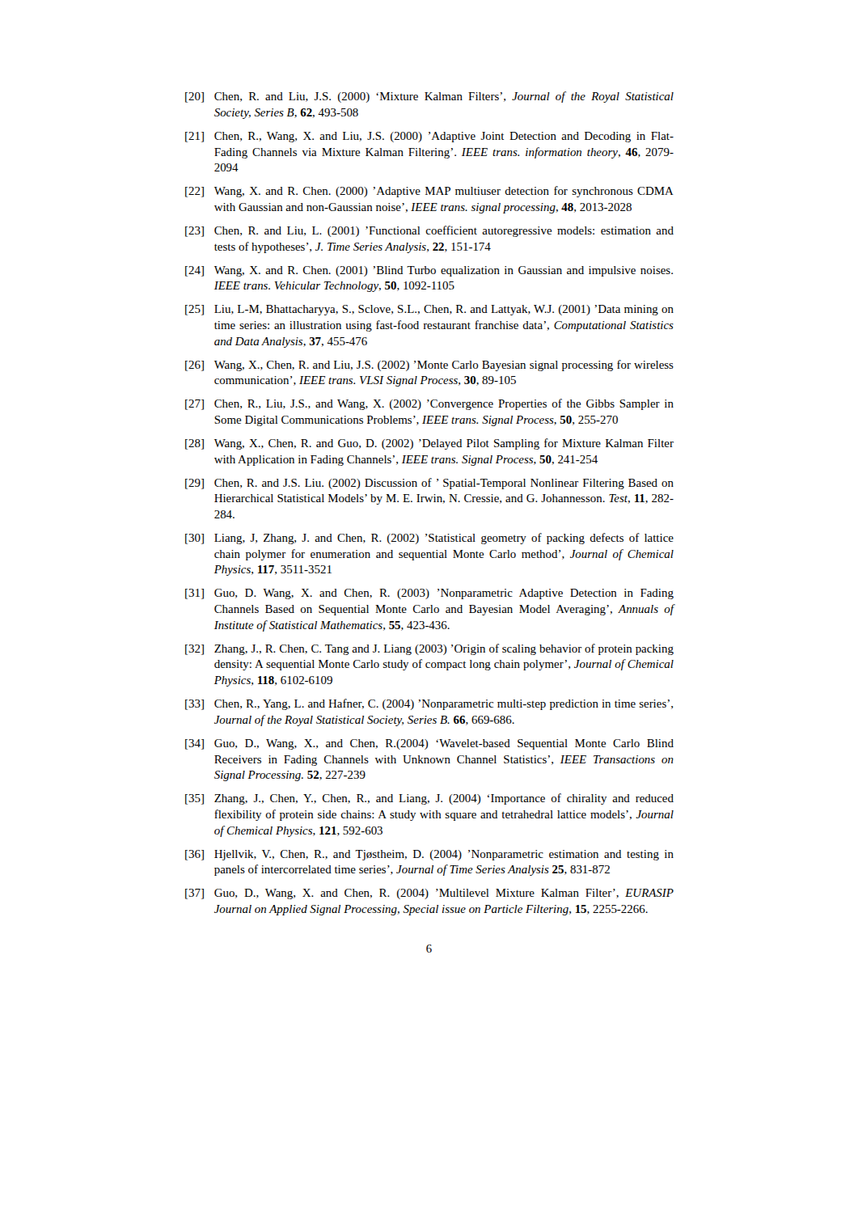[20] Chen, R. and Liu, J.S. (2000) ‘Mixture Kalman Filters’, Journal of the Royal Statistical Society, Series B, 62, 493-508
[21] Chen, R., Wang, X. and Liu, J.S. (2000) ’Adaptive Joint Detection and Decoding in Flat-Fading Channels via Mixture Kalman Filtering’. IEEE trans. information theory, 46, 2079-2094
[22] Wang, X. and R. Chen. (2000) ’Adaptive MAP multiuser detection for synchronous CDMA with Gaussian and non-Gaussian noise’, IEEE trans. signal processing, 48, 2013-2028
[23] Chen, R. and Liu, L. (2001) ’Functional coefficient autoregressive models: estimation and tests of hypotheses’, J. Time Series Analysis, 22, 151-174
[24] Wang, X. and R. Chen. (2001) ’Blind Turbo equalization in Gaussian and impulsive noises. IEEE trans. Vehicular Technology, 50, 1092-1105
[25] Liu, L-M, Bhattacharyya, S., Sclove, S.L., Chen, R. and Lattyak, W.J. (2001) ’Data mining on time series: an illustration using fast-food restaurant franchise data’, Computational Statistics and Data Analysis, 37, 455-476
[26] Wang, X., Chen, R. and Liu, J.S. (2002) ’Monte Carlo Bayesian signal processing for wireless communication’, IEEE trans. VLSI Signal Process, 30, 89-105
[27] Chen, R., Liu, J.S., and Wang, X. (2002) ’Convergence Properties of the Gibbs Sampler in Some Digital Communications Problems’, IEEE trans. Signal Process, 50, 255-270
[28] Wang, X., Chen, R. and Guo, D. (2002) ’Delayed Pilot Sampling for Mixture Kalman Filter with Application in Fading Channels’, IEEE trans. Signal Process, 50, 241-254
[29] Chen, R. and J.S. Liu. (2002) Discussion of ’ Spatial-Temporal Nonlinear Filtering Based on Hierarchical Statistical Models’ by M. E. Irwin, N. Cressie, and G. Johannesson. Test, 11, 282-284.
[30] Liang, J, Zhang, J. and Chen, R. (2002) ’Statistical geometry of packing defects of lattice chain polymer for enumeration and sequential Monte Carlo method’, Journal of Chemical Physics, 117, 3511-3521
[31] Guo, D. Wang, X. and Chen, R. (2003) ’Nonparametric Adaptive Detection in Fading Channels Based on Sequential Monte Carlo and Bayesian Model Averaging’, Annuals of Institute of Statistical Mathematics, 55, 423-436.
[32] Zhang, J., R. Chen, C. Tang and J. Liang (2003) ’Origin of scaling behavior of protein packing density: A sequential Monte Carlo study of compact long chain polymer’, Journal of Chemical Physics, 118, 6102-6109
[33] Chen, R., Yang, L. and Hafner, C. (2004) ’Nonparametric multi-step prediction in time series’, Journal of the Royal Statistical Society, Series B. 66, 669-686.
[34] Guo, D., Wang, X., and Chen, R.(2004) ‘Wavelet-based Sequential Monte Carlo Blind Receivers in Fading Channels with Unknown Channel Statistics’, IEEE Transactions on Signal Processing. 52, 227-239
[35] Zhang, J., Chen, Y., Chen, R., and Liang, J. (2004) ‘Importance of chirality and reduced flexibility of protein side chains: A study with square and tetrahedral lattice models’, Journal of Chemical Physics, 121, 592-603
[36] Hjellvik, V., Chen, R., and Tjøstheim, D. (2004) ’Nonparametric estimation and testing in panels of intercorrelated time series’, Journal of Time Series Analysis 25, 831-872
[37] Guo, D., Wang, X. and Chen, R. (2004) ’Multilevel Mixture Kalman Filter’, EURASIP Journal on Applied Signal Processing, Special issue on Particle Filtering, 15, 2255-2266.
6